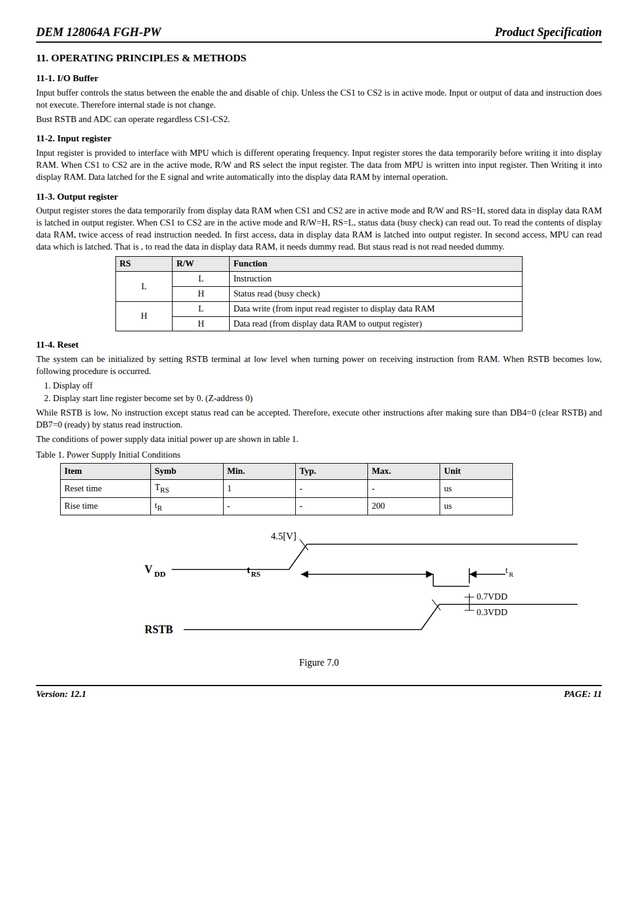DEM 128064A FGH-PW Product Specification
11. OPERATING PRINCIPLES & METHODS
11-1. I/O Buffer
Input buffer controls the status between the enable the and disable of chip. Unless the CS1 to CS2 is in active mode. Input or output of data and instruction does not execute. Therefore internal stade is not change.
Bust RSTB and ADC can operate regardless CS1-CS2.
11-2. Input register
Input register is provided to interface with MPU which is different operating frequency. Input register stores the data temporarily before writing it into display RAM. When CS1 to CS2 are in the active mode, R/W and RS select the input register. The data from MPU is written into input register. Then Writing it into display RAM. Data latched for the E signal and write automatically into the display data RAM by internal operation.
11-3. Output register
Output register stores the data temporarily from display data RAM when CS1 and CS2 are in active mode and R/W and RS=H, stored data in display data RAM is latched in output register. When CS1 to CS2 are in the active mode and R/W=H, RS=L, status data (busy check) can read out. To read the contents of display data RAM, twice access of read instruction needed. In first access, data in display data RAM is latched into output register. In second access, MPU can read data which is latched. That is , to read the data in display data RAM, it needs dummy read. But staus read is not read needed dummy.
| RS | R/W | Function |
| --- | --- | --- |
| L | L | Instruction |
| H | Status read (busy check) |
| H | L | Data write (from input read register to display data RAM |
| H | Data read (from display data RAM to output register) |
11-4. Reset
The system can be initialized by setting RSTB terminal at low level when turning power on receiving instruction from RAM. When RSTB becomes low, following procedure is occurred.
Display off
Display start line register become set by 0. (Z-address 0)
While RSTB is low, No instruction except status read can be accepted. Therefore, execute other instructions after making sure than DB4=0 (clear RSTB) and DB7=0 (ready) by status read instruction.
The conditions of power supply data initial power up are shown in table 1.
Table 1. Power Supply Initial Conditions
| Item | Symb | Min. | Typ. | Max. | Unit |
| --- | --- | --- | --- | --- | --- |
| Reset time | T RS | 1 | - | - | us |
| Rise time | t R | - | - | 200 | us |
4.5[V] V DD t RS t R RSTB 0.7VDD 0.3VDD
Figure 7.0
Version: 12.1 PAGE: 11